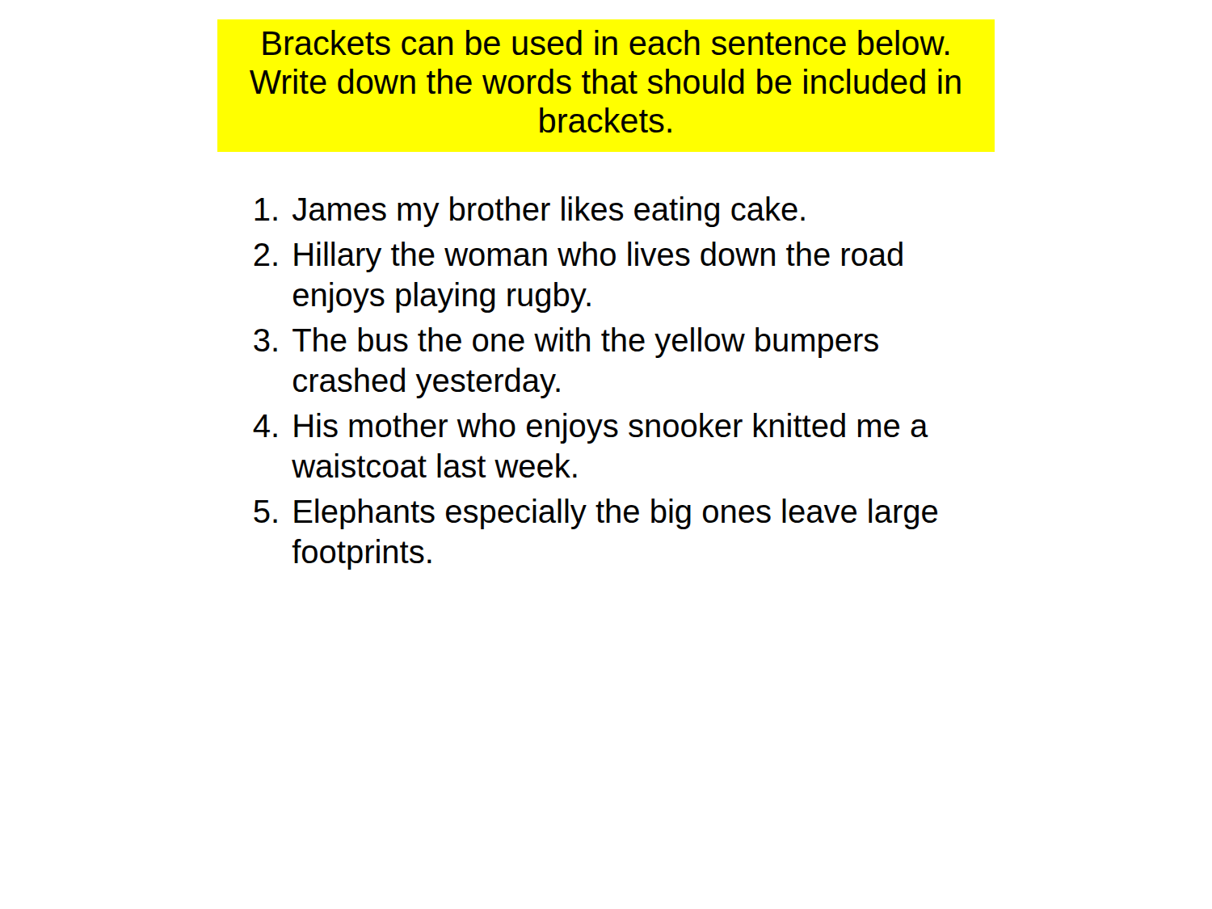Brackets can be used in each sentence below. Write down the words that should be included in brackets.
James my brother likes eating cake.
Hillary the woman who lives down the road enjoys playing rugby.
The bus the one with the yellow bumpers crashed yesterday.
His mother who enjoys snooker knitted me a waistcoat last week.
Elephants especially the big ones leave large footprints.